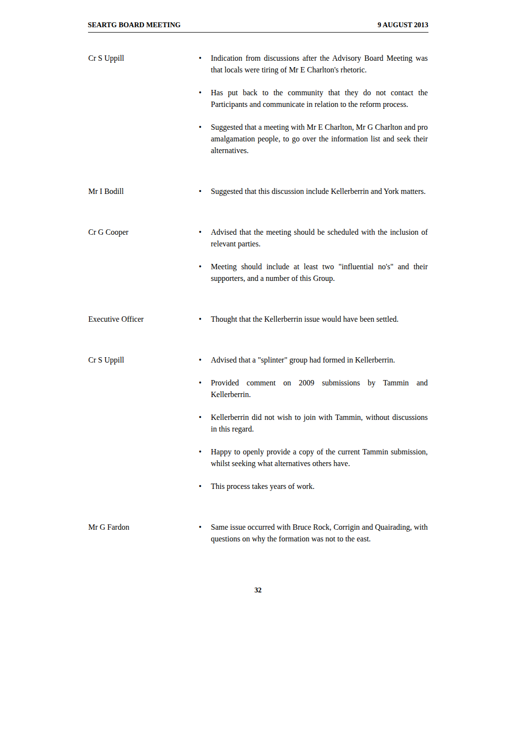SEARTG BOARD MEETING 9 AUGUST 2013
| Cr S Uppill | • | Indication from discussions after the Advisory Board Meeting was that locals were tiring of Mr E Charlton's rhetoric. |
| | • | Has put back to the community that they do not contact the Participants and communicate in relation to the reform process. |
| | • | Suggested that a meeting with Mr E Charlton, Mr G Charlton and pro amalgamation people, to go over the information list and seek their alternatives. |
| Mr I Bodill | • | Suggested that this discussion include Kellerberrin and York matters. |
| Cr G Cooper | • | Advised that the meeting should be scheduled with the inclusion of relevant parties. |
| | • | Meeting should include at least two "influential no's" and their supporters, and a number of this Group. |
| Executive Officer | • | Thought that the Kellerberrin issue would have been settled. |
| Cr S Uppill | • | Advised that a "splinter" group had formed in Kellerberrin. |
| | • | Provided comment on 2009 submissions by Tammin and Kellerberrin. |
| | • | Kellerberrin did not wish to join with Tammin, without discussions in this regard. |
| | • | Happy to openly provide a copy of the current Tammin submission, whilst seeking what alternatives others have. |
| | • | This process takes years of work. |
| Mr G Fardon | • | Same issue occurred with Bruce Rock, Corrigin and Quairading, with questions on why the formation was not to the east. |
32